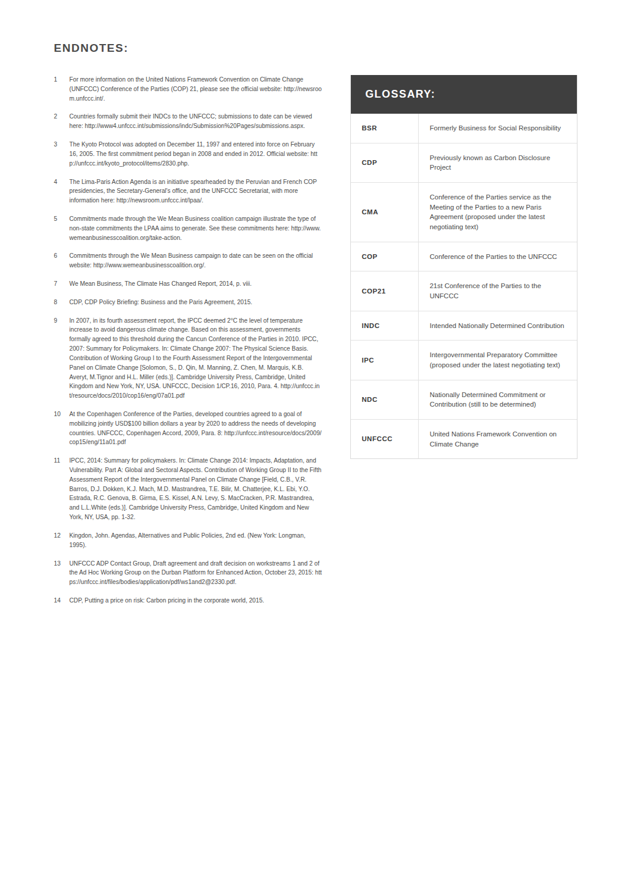ENDNOTES:
For more information on the United Nations Framework Convention on Climate Change (UNFCCC) Conference of the Parties (COP) 21, please see the official website: http://newsroom.unfccc.int/.
Countries formally submit their INDCs to the UNFCCC; submissions to date can be viewed here: http://www4.unfccc.int/submissions/indc/Submission%20Pages/submissions.aspx.
The Kyoto Protocol was adopted on December 11, 1997 and entered into force on February 16, 2005. The first commitment period began in 2008 and ended in 2012. Official website: http://unfccc.int/kyoto_protocol/items/2830.php.
The Lima-Paris Action Agenda is an initiative spearheaded by the Peruvian and French COP presidencies, the Secretary-General's office, and the UNFCCC Secretariat, with more information here: http://newsroom.unfccc.int/lpaa/.
Commitments made through the We Mean Business coalition campaign illustrate the type of non-state commitments the LPAA aims to generate. See these commitments here: http://www.wemeanbusinesscoalition.org/take-action.
Commitments through the We Mean Business campaign to date can be seen on the official website: http://www.wemeanbusinesscoalition.org/.
We Mean Business, The Climate Has Changed Report, 2014, p. viii.
CDP, CDP Policy Briefing: Business and the Paris Agreement, 2015.
In 2007, in its fourth assessment report, the IPCC deemed 2°C the level of temperature increase to avoid dangerous climate change. Based on this assessment, governments formally agreed to this threshold during the Cancun Conference of the Parties in 2010. IPCC, 2007: Summary for Policymakers. In: Climate Change 2007: The Physical Science Basis. Contribution of Working Group I to the Fourth Assessment Report of the Intergovernmental Panel on Climate Change [Solomon, S., D. Qin, M. Manning, Z. Chen, M. Marquis, K.B. Averyt, M.Tignor and H.L. Miller (eds.)]. Cambridge University Press, Cambridge, United Kingdom and New York, NY, USA. UNFCCC, Decision 1/CP.16, 2010, Para. 4. http://unfccc.int/resource/docs/2010/cop16/eng/07a01.pdf
At the Copenhagen Conference of the Parties, developed countries agreed to a goal of mobilizing jointly USD$100 billion dollars a year by 2020 to address the needs of developing countries. UNFCCC, Copenhagen Accord, 2009, Para. 8: http://unfccc.int/resource/docs/2009/cop15/eng/11a01.pdf
IPCC, 2014: Summary for policymakers. In: Climate Change 2014: Impacts, Adaptation, and Vulnerability. Part A: Global and Sectoral Aspects. Contribution of Working Group II to the Fifth Assessment Report of the Intergovernmental Panel on Climate Change [Field, C.B., V.R. Barros, D.J. Dokken, K.J. Mach, M.D. Mastrandrea, T.E. Bilir, M. Chatterjee, K.L. Ebi, Y.O. Estrada, R.C. Genova, B. Girma, E.S. Kissel, A.N. Levy, S. MacCracken, P.R. Mastrandrea, and L.L.White (eds.)]. Cambridge University Press, Cambridge, United Kingdom and New York, NY, USA, pp. 1-32.
Kingdon, John. Agendas, Alternatives and Public Policies, 2nd ed. (New York: Longman, 1995).
UNFCCC ADP Contact Group, Draft agreement and draft decision on workstreams 1 and 2 of the Ad Hoc Working Group on the Durban Platform for Enhanced Action, October 23, 2015: https://unfccc.int/files/bodies/application/pdf/ws1and2@2330.pdf.
CDP, Putting a price on risk: Carbon pricing in the corporate world, 2015.
GLOSSARY:
| BSR | Formerly Business for Social Responsibility |
| CDP | Previously known as Carbon Disclosure Project |
| CMA | Conference of the Parties service as the Meeting of the Parties to a new Paris Agreement (proposed under the latest negotiating text) |
| COP | Conference of the Parties to the UNFCCC |
| COP21 | 21st Conference of the Parties to the UNFCCC |
| INDC | Intended Nationally Determined Contribution |
| IPC | Intergovernmental Preparatory Committee (proposed under the latest negotiating text) |
| NDC | Nationally Determined Commitment or Contribution (still to be determined) |
| UNFCCC | United Nations Framework Convention on Climate Change |